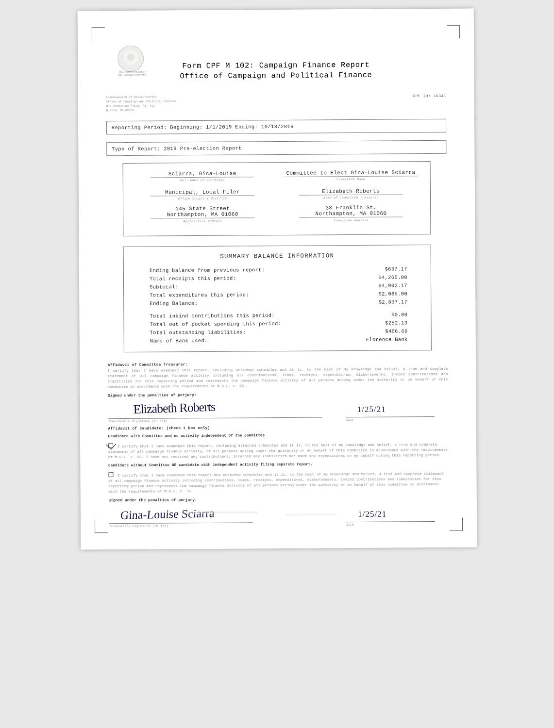THE COMMONWEALTH
OF MASSACHUSETTS
Form CPF M 102: Campaign Finance Report
Office of Campaign and Political Finance
Commonwealth of Massachusetts
Office of Campaign and Political Finance
One Ashburton Place, Rm. 411
Boston, MA 02108
CPF ID: 16341
Reporting Period: Beginning: 1/1/2019 Ending: 10/18/2019
Type of Report: 2019 Pre-election Report
Sciarra, Gina-Louise
Full Name of Candidate
Municipal, Local Filer
Office Sought & District
145 State Street Northampton, MA 01060
Residential Address
Committee to Elect Gina-Louise Sciarra
Committee Name
Elizabeth Roberts
Name of Committee Treasurer
38 Franklin St. Northampton, MA 01060
Committee Address
SUMMARY BALANCE INFORMATION
| Ending balance from previous report: | $637.17 |
| Total receipts this period: | $4,265.00 |
| Subtotal: | $4,902.17 |
| Total expenditures this period: | $2,065.00 |
| Ending Balance: | $2,837.17 |
| Total inkind contributions this period: | $0.00 |
| Total out of pocket spending this period: | $252.13 |
| Total outstanding liabilities: | $466.60 |
| Name of Bank Used: | Florence Bank |
Affidavit of Committee Treasurer:
I certify that I have examined this report, including attached schedules and it is, to the best of my knowledge and belief, a true and complete statement of all campaign finance activity including all contributions, loans, receipts, expenditures, disbursements, inkind contributions and liabilities for this reporting period and represents the campaign finance activity of all persons acting under the authority or on behalf of this committee in accordance with the requirements of M.G.L. c. 55.
Signed under the penalties of perjury:
Elizabeth Roberts
Treasurer's Signature (in ink)
1/25/21
Date
Affidavit of Candidate: (check 1 box only)
Candidate with Committee and no activity independent of the committee
I certify that I have examined this report, including attached schedules and it is, to the best of my knowledge and belief, a true and complete statement of all campaign finance activity, of all persons acting under the authority or on behalf of this committee in accordance with the requirements of M.G.L. c. 55. I have not received any contributions, incurred any liabilities nor made any expenditures on my behalf during this reporting period.
Candidate without Committee OR candidate with independent activity filing separate report.
I certify that I have examined this report and attached schedules and it is, to the best of my knowledge and belief, a true and complete statement of all campaign finance activity including contributions, loans, receipts, expenditures, disbursements, inkind contributions and liabilities for this reporting period and represents the campaign finance activity of all persons acting under the authority or on behalf of this committee in accordance with the requirements of M.G.L. c. 55.
Signed under the penalties of perjury:
Gina-Louise Sciarra
Candidate's Signature (in ink)
1/25/21
Date